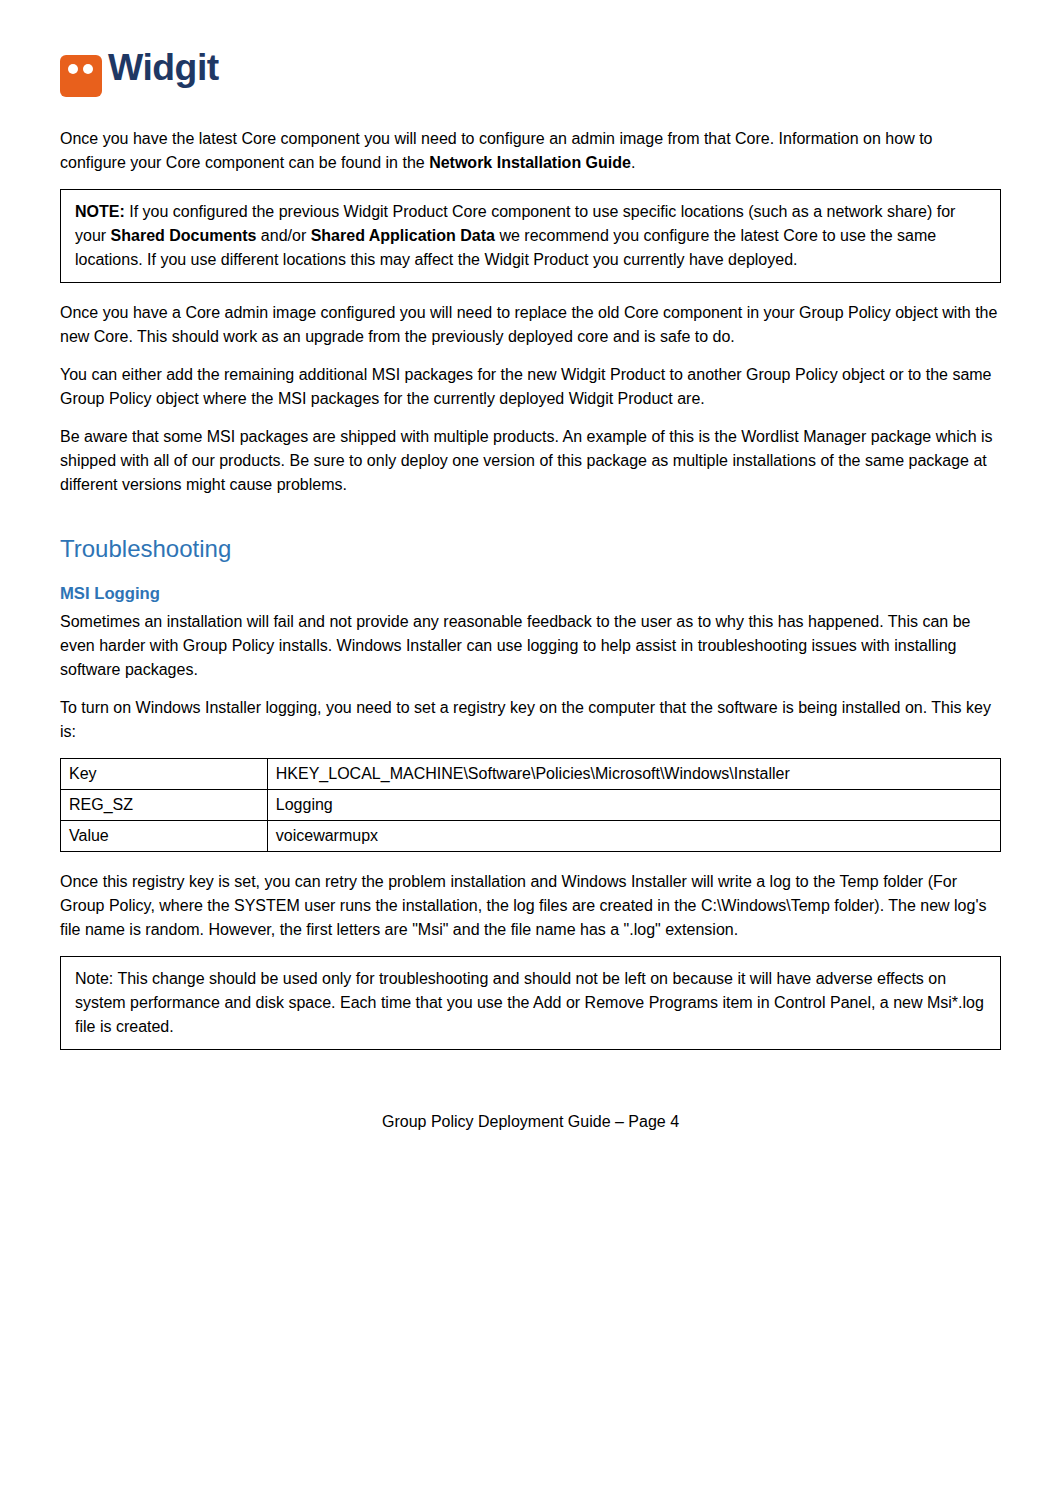Widgit
Once you have the latest Core component you will need to configure an admin image from that Core. Information on how to configure your Core component can be found in the Network Installation Guide.
NOTE: If you configured the previous Widgit Product Core component to use specific locations (such as a network share) for your Shared Documents and/or Shared Application Data we recommend you configure the latest Core to use the same locations. If you use different locations this may affect the Widgit Product you currently have deployed.
Once you have a Core admin image configured you will need to replace the old Core component in your Group Policy object with the new Core. This should work as an upgrade from the previously deployed core and is safe to do.
You can either add the remaining additional MSI packages for the new Widgit Product to another Group Policy object or to the same Group Policy object where the MSI packages for the currently deployed Widgit Product are.
Be aware that some MSI packages are shipped with multiple products. An example of this is the Wordlist Manager package which is shipped with all of our products. Be sure to only deploy one version of this package as multiple installations of the same package at different versions might cause problems.
Troubleshooting
MSI Logging
Sometimes an installation will fail and not provide any reasonable feedback to the user as to why this has happened. This can be even harder with Group Policy installs. Windows Installer can use logging to help assist in troubleshooting issues with installing software packages.
To turn on Windows Installer logging, you need to set a registry key on the computer that the software is being installed on. This key is:
| Key | HKEY_LOCAL_MACHINE\Software\Policies\Microsoft\Windows\Installer |
| REG_SZ | Logging |
| Value | voicewarmupx |
Once this registry key is set, you can retry the problem installation and Windows Installer will write a log to the Temp folder (For Group Policy, where the SYSTEM user runs the installation, the log files are created in the C:\Windows\Temp folder). The new log's file name is random. However, the first letters are "Msi" and the file name has a ".log" extension.
Note: This change should be used only for troubleshooting and should not be left on because it will have adverse effects on system performance and disk space. Each time that you use the Add or Remove Programs item in Control Panel, a new Msi*.log file is created.
Group Policy Deployment Guide – Page 4